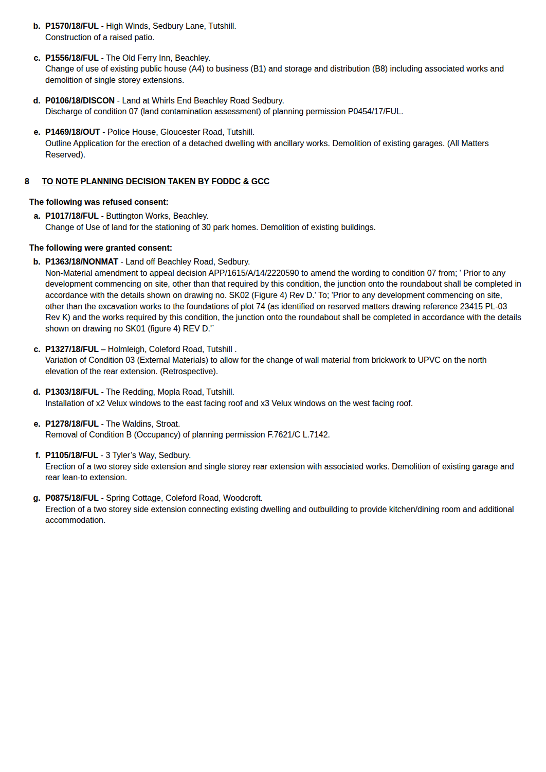P1570/18/FUL - High Winds, Sedbury Lane, Tutshill.
Construction of a raised patio.
P1556/18/FUL - The Old Ferry Inn, Beachley.
Change of use of existing public house (A4) to business (B1) and storage and distribution (B8) including associated works and demolition of single storey extensions.
P0106/18/DISCON - Land at Whirls End Beachley Road Sedbury.
Discharge of condition 07 (land contamination assessment) of planning permission P0454/17/FUL.
P1469/18/OUT - Police House, Gloucester Road, Tutshill.
Outline Application for the erection of a detached dwelling with ancillary works. Demolition of existing garages. (All Matters Reserved).
8 TO NOTE PLANNING DECISION TAKEN BY FODDC & GCC
The following was refused consent:
P1017/18/FUL - Buttington Works, Beachley.
Change of Use of land for the stationing of 30 park homes. Demolition of existing buildings.
The following were granted consent:
P1363/18/NONMAT - Land off Beachley Road, Sedbury.
Non-Material amendment to appeal decision APP/1615/A/14/2220590 to amend the wording to condition 07 from; ' Prior to any development commencing on site, other than that required by this condition, the junction onto the roundabout shall be completed in accordance with the details shown on drawing no. SK02 (Figure 4) Rev D.' To; 'Prior to any development commencing on site, other than the excavation works to the foundations of plot 74 (as identified on reserved matters drawing reference 23415 PL-03 Rev K) and the works required by this condition, the junction onto the roundabout shall be completed in accordance with the details shown on drawing no SK01 (figure 4) REV D.'`
P1327/18/FUL – Holmleigh, Coleford Road, Tutshill .
Variation of Condition 03 (External Materials) to allow for the change of wall material from brickwork to UPVC on the north elevation of the rear extension. (Retrospective).
P1303/18/FUL - The Redding, Mopla Road, Tutshill.
Installation of x2 Velux windows to the east facing roof and x3 Velux windows on the west facing roof.
P1278/18/FUL - The Waldins, Stroat.
Removal of Condition B (Occupancy) of planning permission F.7621/C L.7142.
P1105/18/FUL - 3 Tyler’s Way, Sedbury.
Erection of a two storey side extension and single storey rear extension with associated works. Demolition of existing garage and rear lean-to extension.
P0875/18/FUL - Spring Cottage, Coleford Road, Woodcroft.
Erection of a two storey side extension connecting existing dwelling and outbuilding to provide kitchen/dining room and additional accommodation.